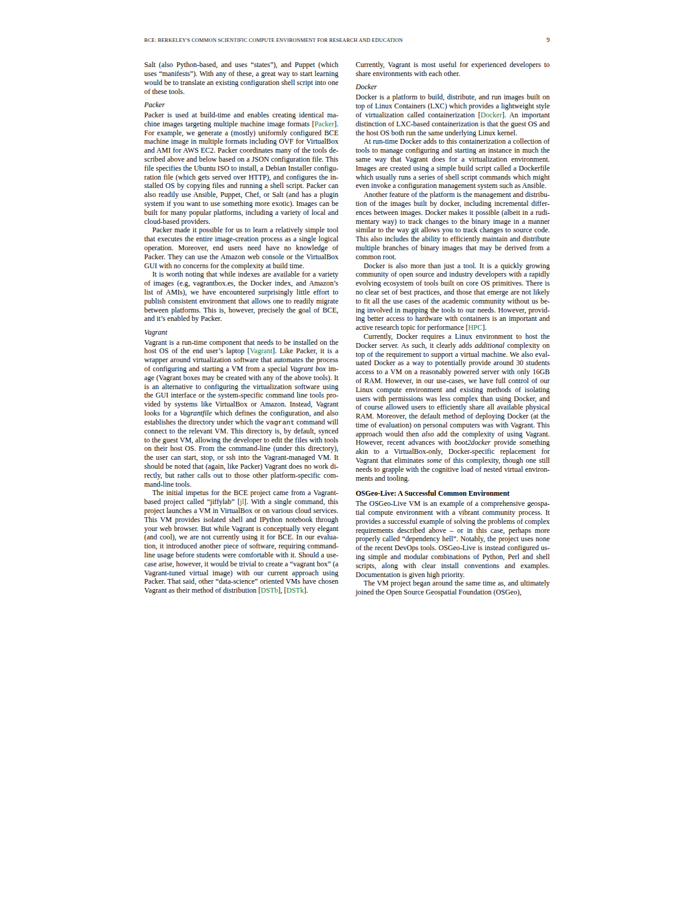BCE: Berkeley's Common Scientific Compute Environment for Research and Education 9
Salt (also Python-based, and uses “states”), and Puppet (which uses “manifests”). With any of these, a great way to start learning would be to translate an existing configuration shell script into one of these tools.
Packer
Packer is used at build-time and enables creating identical machine images targeting multiple machine image formats [Packer]. For example, we generate a (mostly) uniformly configured BCE machine image in multiple formats including OVF for VirtualBox and AMI for AWS EC2. Packer coordinates many of the tools described above and below based on a JSON configuration file. This file specifies the Ubuntu ISO to install, a Debian Installer configuration file (which gets served over HTTP), and configures the installed OS by copying files and running a shell script. Packer can also readily use Ansible, Puppet, Chef, or Salt (and has a plugin system if you want to use something more exotic). Images can be built for many popular platforms, including a variety of local and cloud-based providers.
Packer made it possible for us to learn a relatively simple tool that executes the entire image-creation process as a single logical operation. Moreover, end users need have no knowledge of Packer. They can use the Amazon web console or the VirtualBox GUI with no concerns for the complexity at build time.
It is worth noting that while indexes are available for a variety of images (e.g, vagrantbox.es, the Docker index, and Amazon’s list of AMIs), we have encountered surprisingly little effort to publish consistent environment that allows one to readily migrate between platforms. This is, however, precisely the goal of BCE, and it’s enabled by Packer.
Vagrant
Vagrant is a run-time component that needs to be installed on the host OS of the end user’s laptop [Vagrant]. Like Packer, it is a wrapper around virtualization software that automates the process of configuring and starting a VM from a special Vagrant box image (Vagrant boxes may be created with any of the above tools). It is an alternative to configuring the virtualization software using the GUI interface or the system-specific command line tools provided by systems like VirtualBox or Amazon. Instead, Vagrant looks for a Vagrantfile which defines the configuration, and also establishes the directory under which the vagrant command will connect to the relevant VM. This directory is, by default, synced to the guest VM, allowing the developer to edit the files with tools on their host OS. From the command-line (under this directory), the user can start, stop, or ssh into the Vagrant-managed VM. It should be noted that (again, like Packer) Vagrant does no work directly, but rather calls out to those other platform-specific command-line tools.
The initial impetus for the BCE project came from a Vagrant-based project called “jiffylab” [jl]. With a single command, this project launches a VM in VirtualBox or on various cloud services. This VM provides isolated shell and IPython notebook through your web browser. But while Vagrant is conceptually very elegant (and cool), we are not currently using it for BCE. In our evaluation, it introduced another piece of software, requiring command-line usage before students were comfortable with it. Should a use-case arise, however, it would be trivial to create a “vagrant box” (a Vagrant-tuned virtual image) with our current approach using Packer. That said, other “data-science” oriented VMs have chosen Vagrant as their method of distribution [DSTb], [DSTk].
Currently, Vagrant is most useful for experienced developers to share environments with each other.
Docker
Docker is a platform to build, distribute, and run images built on top of Linux Containers (LXC) which provides a lightweight style of virtualization called containerization [Docker]. An important distinction of LXC-based containerization is that the guest OS and the host OS both run the same underlying Linux kernel.
At run-time Docker adds to this containerization a collection of tools to manage configuring and starting an instance in much the same way that Vagrant does for a virtualization environment. Images are created using a simple build script called a Dockerfile which usually runs a series of shell script commands which might even invoke a configuration management system such as Ansible.
Another feature of the platform is the management and distribution of the images built by docker, including incremental differences between images. Docker makes it possible (albeit in a rudimentary way) to track changes to the binary image in a manner similar to the way git allows you to track changes to source code. This also includes the ability to efficiently maintain and distribute multiple branches of binary images that may be derived from a common root.
Docker is also more than just a tool. It is a quickly growing community of open source and industry developers with a rapidly evolving ecosystem of tools built on core OS primitives. There is no clear set of best practices, and those that emerge are not likely to fit all the use cases of the academic community without us being involved in mapping the tools to our needs. However, providing better access to hardware with containers is an important and active research topic for performance [HPC].
Currently, Docker requires a Linux environment to host the Docker server. As such, it clearly adds additional complexity on top of the requirement to support a virtual machine. We also evaluated Docker as a way to potentially provide around 30 students access to a VM on a reasonably powered server with only 16GB of RAM. However, in our use-cases, we have full control of our Linux compute environment and existing methods of isolating users with permissions was less complex than using Docker, and of course allowed users to efficiently share all available physical RAM. Moreover, the default method of deploying Docker (at the time of evaluation) on personal computers was with Vagrant. This approach would then also add the complexity of using Vagrant. However, recent advances with boot2docker provide something akin to a VirtualBox-only, Docker-specific replacement for Vagrant that eliminates some of this complexity, though one still needs to grapple with the cognitive load of nested virtual environments and tooling.
OSGeo-Live: A Successful Common Environment
The OSGeo-Live VM is an example of a comprehensive geospatial compute environment with a vibrant community process. It provides a successful example of solving the problems of complex requirements described above – or in this case, perhaps more properly called “dependency hell”. Notably, the project uses none of the recent DevOps tools. OSGeo-Live is instead configured using simple and modular combinations of Python, Perl and shell scripts, along with clear install conventions and examples. Documentation is given high priority.
The VM project began around the same time as, and ultimately joined the Open Source Geospatial Foundation (OSGeo),